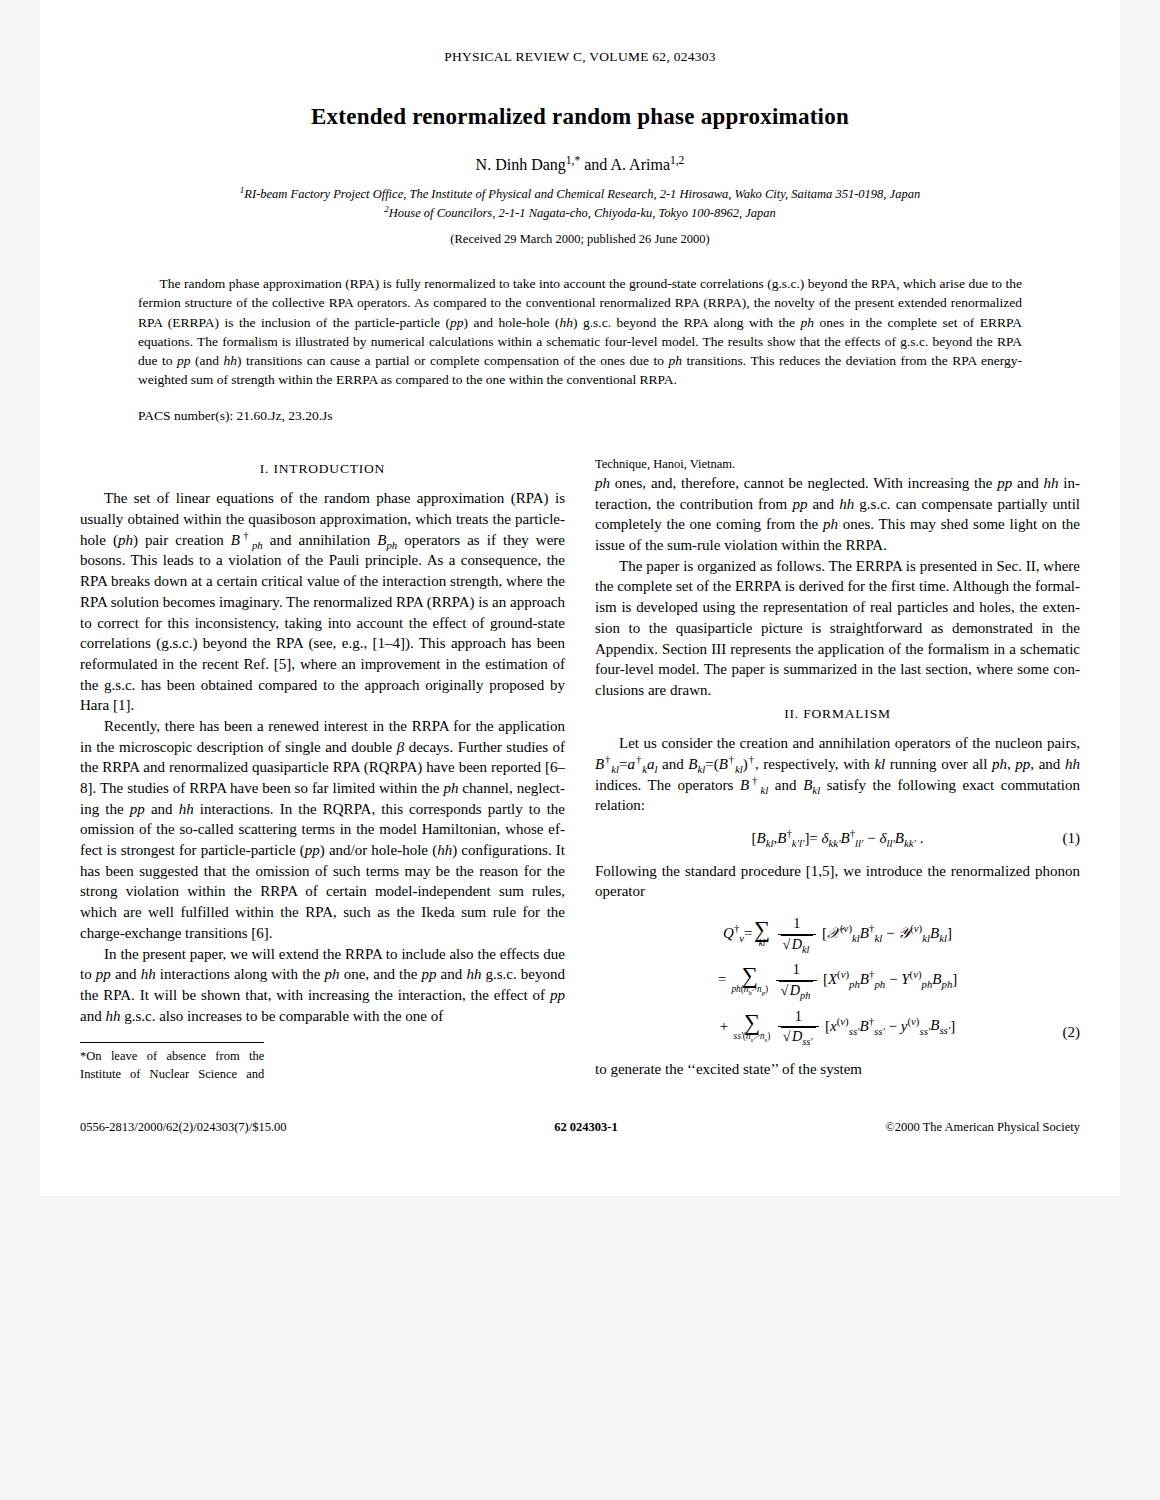PHYSICAL REVIEW C, VOLUME 62, 024303
Extended renormalized random phase approximation
N. Dinh Dang1,* and A. Arima1,2
1RI-beam Factory Project Office, The Institute of Physical and Chemical Research, 2-1 Hirosawa, Wako City, Saitama 351-0198, Japan
2House of Councilors, 2-1-1 Nagata-cho, Chiyoda-ku, Tokyo 100-8962, Japan
(Received 29 March 2000; published 26 June 2000)
The random phase approximation (RPA) is fully renormalized to take into account the ground-state correlations (g.s.c.) beyond the RPA, which arise due to the fermion structure of the collective RPA operators. As compared to the conventional renormalized RPA (RRPA), the novelty of the present extended renormalized RPA (ERRPA) is the inclusion of the particle-particle (pp) and hole-hole (hh) g.s.c. beyond the RPA along with the ph ones in the complete set of ERRPA equations. The formalism is illustrated by numerical calculations within a schematic four-level model. The results show that the effects of g.s.c. beyond the RPA due to pp (and hh) transitions can cause a partial or complete compensation of the ones due to ph transitions. This reduces the deviation from the RPA energy-weighted sum of strength within the ERRPA as compared to the one within the conventional RRPA.
PACS number(s): 21.60.Jz, 23.20.Js
I. Introduction
The set of linear equations of the random phase approximation (RPA) is usually obtained within the quasiboson approximation, which treats the particle-hole (ph) pair creation B†ph and annihilation Bph operators as if they were bosons. This leads to a violation of the Pauli principle. As a consequence, the RPA breaks down at a certain critical value of the interaction strength, where the RPA solution becomes imaginary. The renormalized RPA (RRPA) is an approach to correct for this inconsistency, taking into account the effect of ground-state correlations (g.s.c.) beyond the RPA (see, e.g., [1–4]). This approach has been reformulated in the recent Ref. [5], where an improvement in the estimation of the g.s.c. has been obtained compared to the approach originally proposed by Hara [1].
Recently, there has been a renewed interest in the RRPA for the application in the microscopic description of single and double β decays. Further studies of the RRPA and renormalized quasiparticle RPA (RQRPA) have been reported [6–8]. The studies of RRPA have been so far limited within the ph channel, neglecting the pp and hh interactions. In the RQRPA, this corresponds partly to the omission of the so-called scattering terms in the model Hamiltonian, whose effect is strongest for particle-particle (pp) and/or hole-hole (hh) configurations. It has been suggested that the omission of such terms may be the reason for the strong violation within the RRPA of certain model-independent sum rules, which are well fulfilled within the RPA, such as the Ikeda sum rule for the charge-exchange transitions [6].
In the present paper, we will extend the RRPA to include also the effects due to pp and hh interactions along with the ph one, and the pp and hh g.s.c. beyond the RPA. It will be shown that, with increasing the interaction, the effect of pp and hh g.s.c. also increases to be comparable with the one of
*On leave of absence from the Institute of Nuclear Science and Technique, Hanoi, Vietnam.
ph ones, and, therefore, cannot be neglected. With increasing the pp and hh interaction, the contribution from pp and hh g.s.c. can compensate partially until completely the one coming from the ph ones. This may shed some light on the issue of the sum-rule violation within the RRPA.
The paper is organized as follows. The ERRPA is presented in Sec. II, where the complete set of the ERRPA is derived for the first time. Although the formalism is developed using the representation of real particles and holes, the extension to the quasiparticle picture is straightforward as demonstrated in the Appendix. Section III represents the application of the formalism in a schematic four-level model. The paper is summarized in the last section, where some conclusions are drawn.
II. Formalism
Let us consider the creation and annihilation operators of the nucleon pairs, B†kl=a†kal and Bkl=(B†kl)†, respectively, with kl running over all ph, pp, and hh indices. The operators B†kl and Bkl satisfy the following exact commutation relation:
[Bkl,B†k′l′]= δkk′B†ll′ − δll′Bkk′ . (1)
Following the standard procedure [1,5], we introduce the renormalized phonon operator
Q†ν=∑kl 1√Dkl [𝒳(ν)klB†kl − 𝒴(ν)klBkl]
= ∑ph(nh>np) 1√Dph [X(ν)phB†ph − Y(ν)phBph]
+ ∑ss′(ns′>ns) 1√Dss′ [x(ν)ss′B†ss′ − y(ν)ss′Bss′]
(2)
to generate the ‘‘excited state’’ of the system
0556-2813/2000/62(2)/024303(7)/$15.00 62 024303-1 ©2000 The American Physical Society